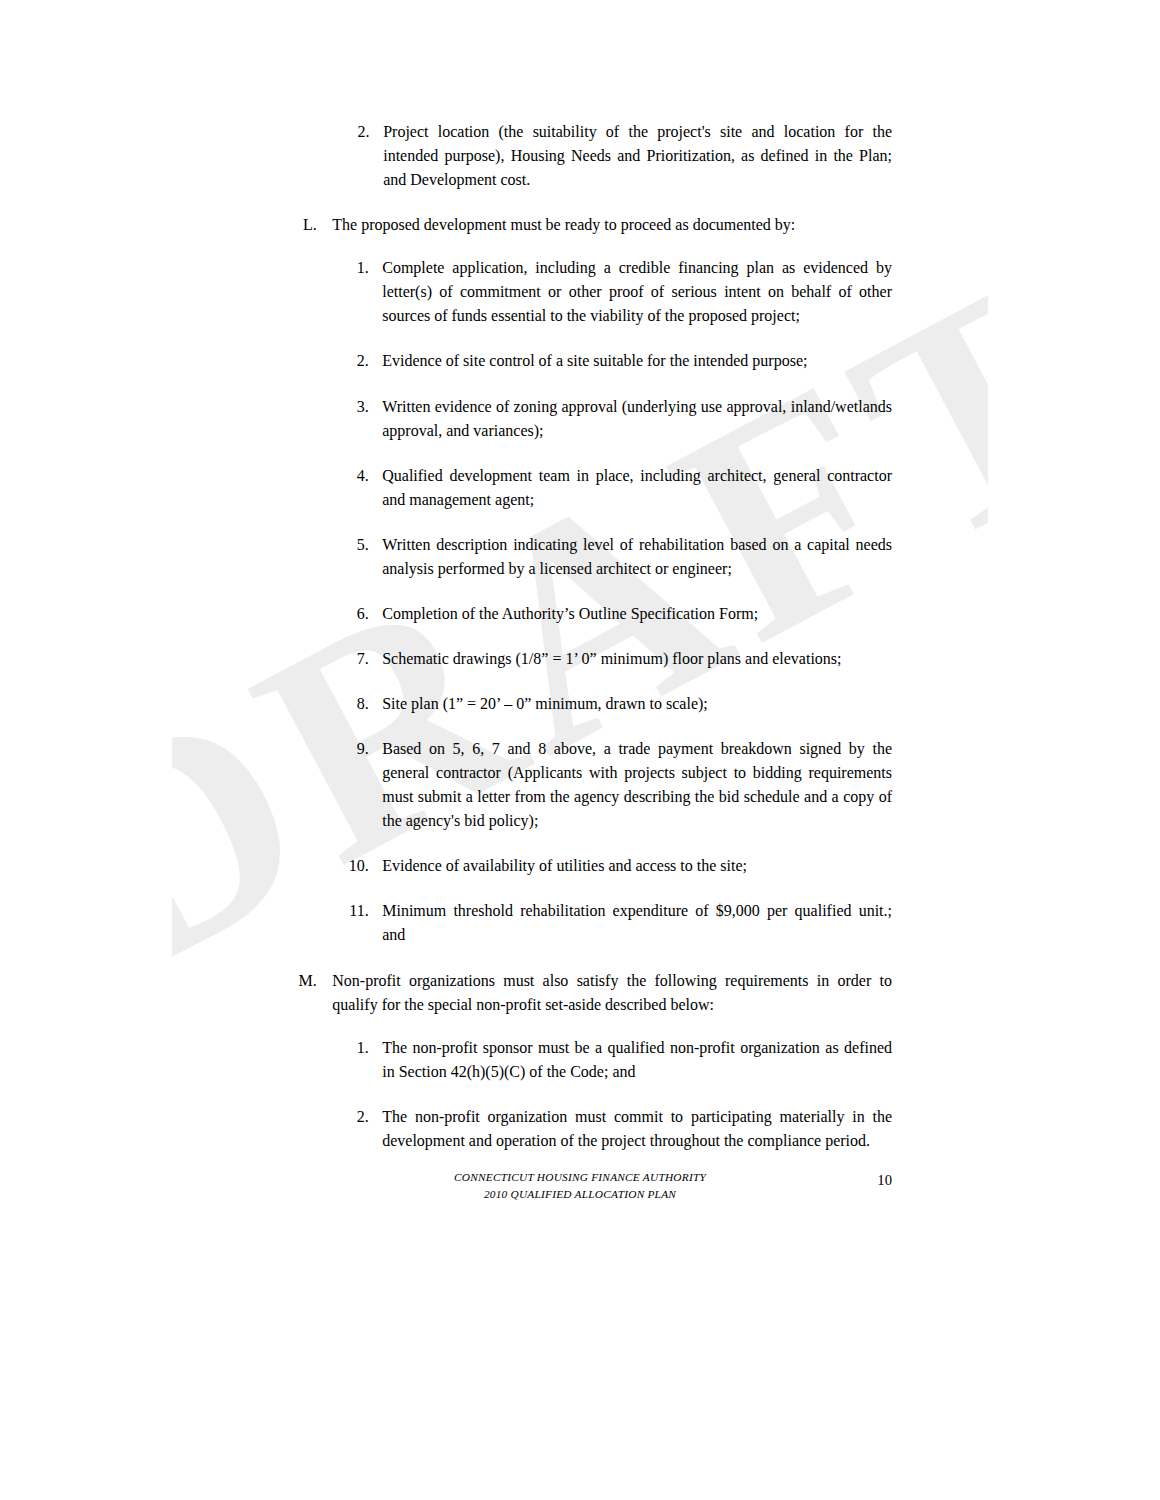DRAFT
Project location (the suitability of the project's site and location for the intended purpose), Housing Needs and Prioritization, as defined in the Plan; and Development cost.
The proposed development must be ready to proceed as documented by:
Complete application, including a credible financing plan as evidenced by letter(s) of commitment or other proof of serious intent on behalf of other sources of funds essential to the viability of the proposed project;
Evidence of site control of a site suitable for the intended purpose;
Written evidence of zoning approval (underlying use approval, inland/wetlands approval, and variances);
Qualified development team in place, including architect, general contractor and management agent;
Written description indicating level of rehabilitation based on a capital needs analysis performed by a licensed architect or engineer;
Completion of the Authority’s Outline Specification Form;
Schematic drawings (1/8” = 1’ 0” minimum) floor plans and elevations;
Site plan (1” = 20’ – 0” minimum, drawn to scale);
Based on 5, 6, 7 and 8 above, a trade payment breakdown signed by the general contractor (Applicants with projects subject to bidding requirements must submit a letter from the agency describing the bid schedule and a copy of the agency's bid policy);
Evidence of availability of utilities and access to the site;
Minimum threshold rehabilitation expenditure of $9,000 per qualified unit.; and
Non-profit organizations must also satisfy the following requirements in order to qualify for the special non-profit set-aside described below:
The non-profit sponsor must be a qualified non-profit organization as defined in Section 42(h)(5)(C) of the Code; and
The non-profit organization must commit to participating materially in the development and operation of the project throughout the compliance period.
CONNECTICUT HOUSING FINANCE AUTHORITY 2010 QUALIFIED ALLOCATION PLAN 10